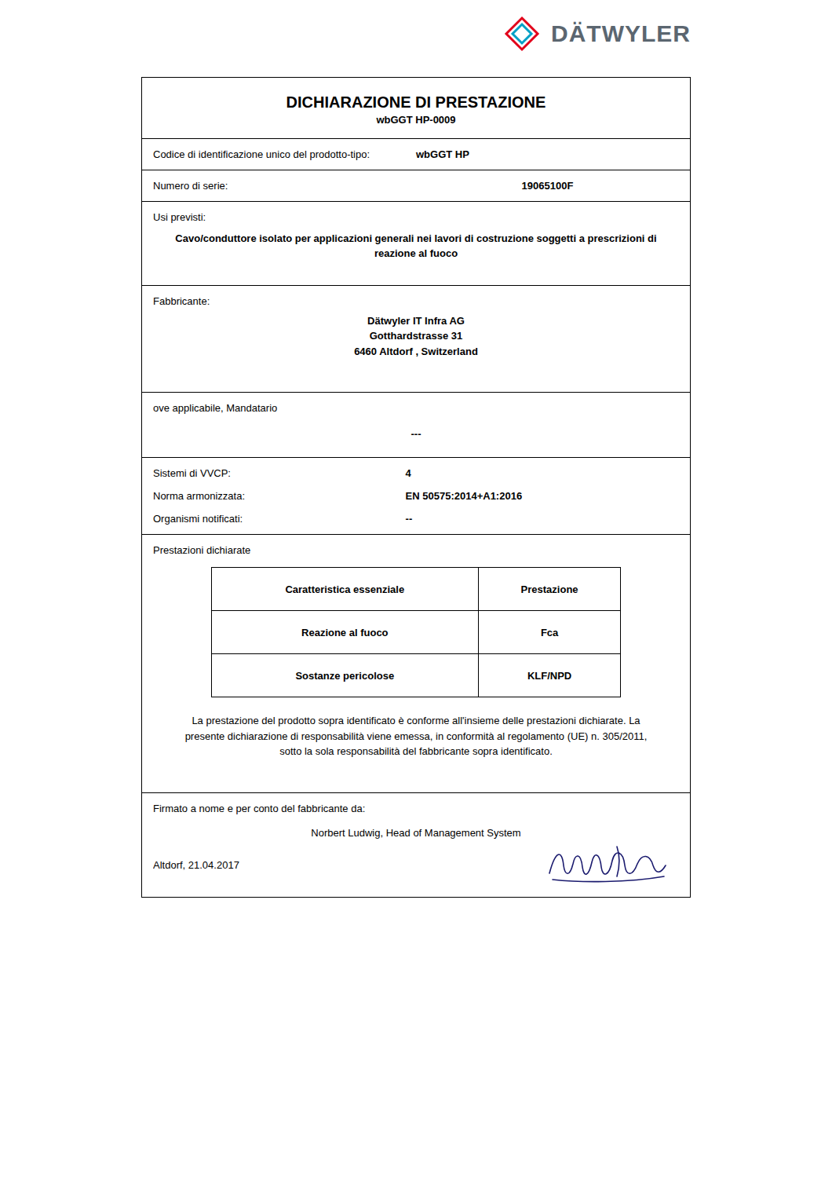DÄTWYLER
DICHIARAZIONE DI PRESTAZIONE wbGGT HP-0009
Codice di identificazione unico del prodotto-tipo:
wbGGT HP
Numero di serie:
19065100F
Usi previsti:
Cavo/conduttore isolato per applicazioni generali nei lavori di costruzione soggetti a prescrizioni di reazione al fuoco
Fabbricante:
Dätwyler IT Infra AG
Gotthardstrasse 31
6460 Altdorf , Switzerland
ove applicabile, Mandatario
---
Sistemi di VVCP:
4
Norma armonizzata:
EN 50575:2014+A1:2016
Organismi notificati:
--
Prestazioni dichiarate
| Caratteristica essenziale | Prestazione |
| Reazione al fuoco | Fca |
| Sostanze pericolose | KLF/NPD |
La prestazione del prodotto sopra identificato è conforme all'insieme delle prestazioni dichiarate. La presente dichiarazione di responsabilità viene emessa, in conformità al regolamento (UE) n. 305/2011, sotto la sola responsabilità del fabbricante sopra identificato.
Firmato a nome e per conto del fabbricante da:
Norbert Ludwig, Head of Management System
Altdorf, 21.04.2017